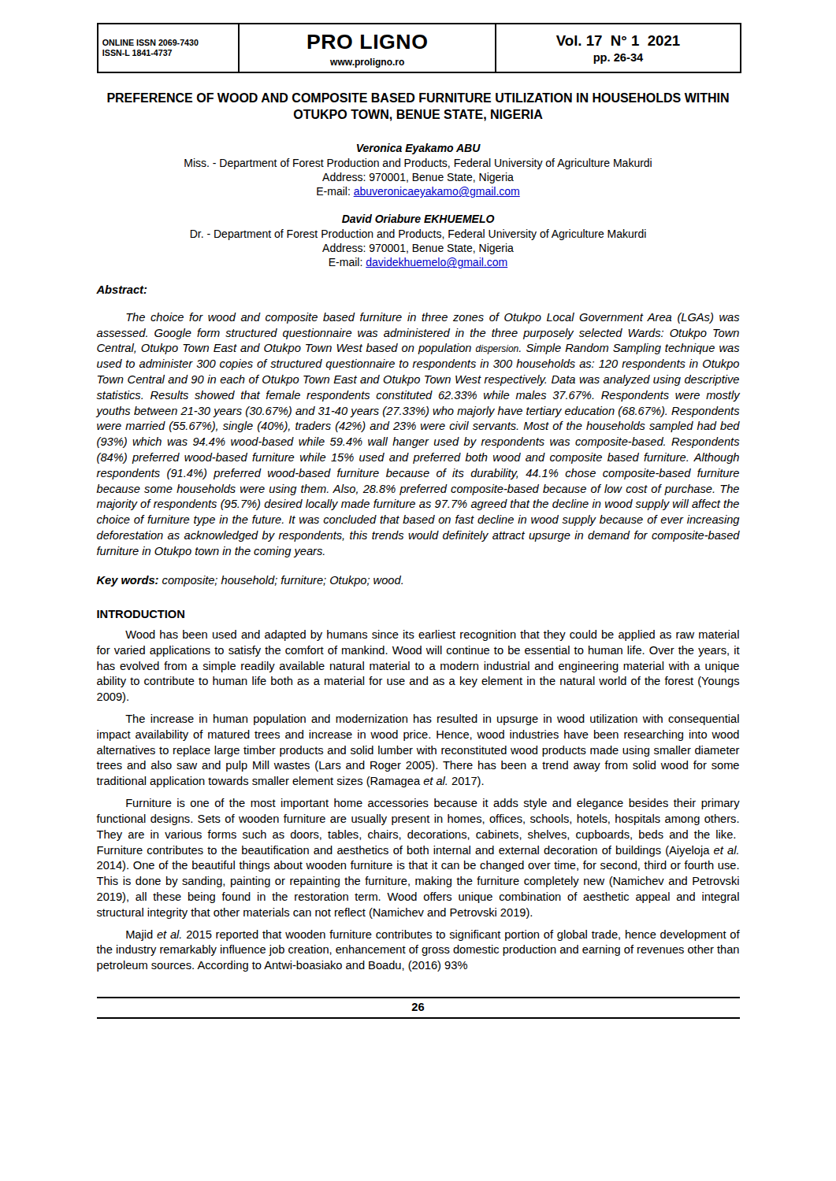ONLINE ISSN 2069-7430
ISSN-L 1841-4737
PRO LIGNO
www.proligno.ro
Vol. 17 N° 1 2021
pp. 26-34
Preference of Wood and Composite Based Furniture Utilization in Households within Otukpo Town, Benue State, Nigeria
Veronica Eyakamo ABU
Miss. - Department of Forest Production and Products, Federal University of Agriculture Makurdi
Address: 970001, Benue State, Nigeria
E-mail: abuveronicaeyakamo@gmail.com
David Oriabure EKHUEMELO
Dr. - Department of Forest Production and Products, Federal University of Agriculture Makurdi
Address: 970001, Benue State, Nigeria
E-mail: davidekhuemelo@gmail.com
Abstract:
The choice for wood and composite based furniture in three zones of Otukpo Local Government Area (LGAs) was assessed. Google form structured questionnaire was administered in the three purposely selected Wards: Otukpo Town Central, Otukpo Town East and Otukpo Town West based on population dispersion. Simple Random Sampling technique was used to administer 300 copies of structured questionnaire to respondents in 300 households as: 120 respondents in Otukpo Town Central and 90 in each of Otukpo Town East and Otukpo Town West respectively. Data was analyzed using descriptive statistics. Results showed that female respondents constituted 62.33% while males 37.67%. Respondents were mostly youths between 21-30 years (30.67%) and 31-40 years (27.33%) who majorly have tertiary education (68.67%). Respondents were married (55.67%), single (40%), traders (42%) and 23% were civil servants. Most of the households sampled had bed (93%) which was 94.4% wood-based while 59.4% wall hanger used by respondents was composite-based. Respondents (84%) preferred wood-based furniture while 15% used and preferred both wood and composite based furniture. Although respondents (91.4%) preferred wood-based furniture because of its durability, 44.1% chose composite-based furniture because some households were using them. Also, 28.8% preferred composite-based because of low cost of purchase. The majority of respondents (95.7%) desired locally made furniture as 97.7% agreed that the decline in wood supply will affect the choice of furniture type in the future. It was concluded that based on fast decline in wood supply because of ever increasing deforestation as acknowledged by respondents, this trends would definitely attract upsurge in demand for composite-based furniture in Otukpo town in the coming years.
Key words: composite; household; furniture; Otukpo; wood.
Introduction
Wood has been used and adapted by humans since its earliest recognition that they could be applied as raw material for varied applications to satisfy the comfort of mankind. Wood will continue to be essential to human life. Over the years, it has evolved from a simple readily available natural material to a modern industrial and engineering material with a unique ability to contribute to human life both as a material for use and as a key element in the natural world of the forest (Youngs 2009).
The increase in human population and modernization has resulted in upsurge in wood utilization with consequential impact availability of matured trees and increase in wood price. Hence, wood industries have been researching into wood alternatives to replace large timber products and solid lumber with reconstituted wood products made using smaller diameter trees and also saw and pulp Mill wastes (Lars and Roger 2005). There has been a trend away from solid wood for some traditional application towards smaller element sizes (Ramagea et al. 2017).
Furniture is one of the most important home accessories because it adds style and elegance besides their primary functional designs. Sets of wooden furniture are usually present in homes, offices, schools, hotels, hospitals among others. They are in various forms such as doors, tables, chairs, decorations, cabinets, shelves, cupboards, beds and the like. Furniture contributes to the beautification and aesthetics of both internal and external decoration of buildings (Aiyeloja et al. 2014). One of the beautiful things about wooden furniture is that it can be changed over time, for second, third or fourth use. This is done by sanding, painting or repainting the furniture, making the furniture completely new (Namichev and Petrovski 2019), all these being found in the restoration term. Wood offers unique combination of aesthetic appeal and integral structural integrity that other materials can not reflect (Namichev and Petrovski 2019).
Majid et al. 2015 reported that wooden furniture contributes to significant portion of global trade, hence development of the industry remarkably influence job creation, enhancement of gross domestic production and earning of revenues other than petroleum sources. According to Antwi-boasiako and Boadu, (2016) 93%
26